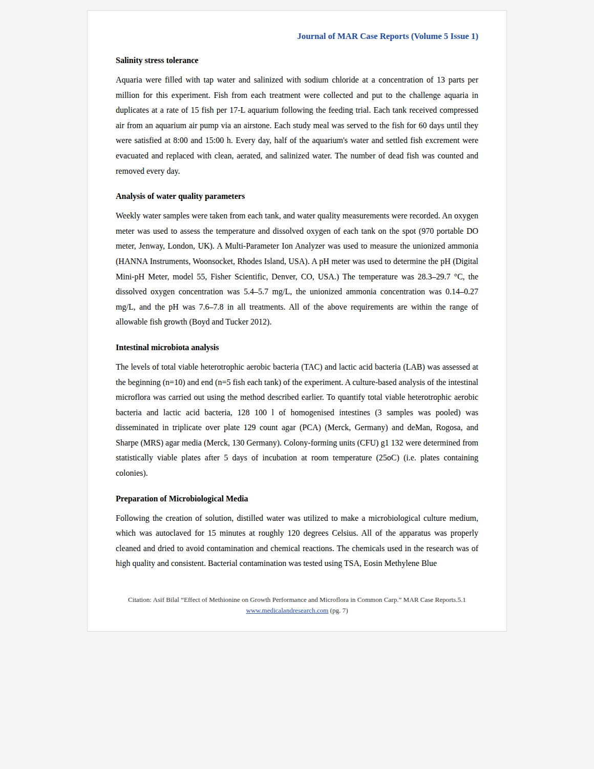Journal of MAR Case Reports (Volume 5 Issue 1)
Salinity stress tolerance
Aquaria were filled with tap water and salinized with sodium chloride at a concentration of 13 parts per million for this experiment. Fish from each treatment were collected and put to the challenge aquaria in duplicates at a rate of 15 fish per 17-L aquarium following the feeding trial. Each tank received compressed air from an aquarium air pump via an airstone. Each study meal was served to the fish for 60 days until they were satisfied at 8:00 and 15:00 h. Every day, half of the aquarium's water and settled fish excrement were evacuated and replaced with clean, aerated, and salinized water. The number of dead fish was counted and removed every day.
Analysis of water quality parameters
Weekly water samples were taken from each tank, and water quality measurements were recorded. An oxygen meter was used to assess the temperature and dissolved oxygen of each tank on the spot (970 portable DO meter, Jenway, London, UK). A Multi-Parameter Ion Analyzer was used to measure the unionized ammonia (HANNA Instruments, Woonsocket, Rhodes Island, USA). A pH meter was used to determine the pH (Digital Mini-pH Meter, model 55, Fisher Scientific, Denver, CO, USA.) The temperature was 28.3–29.7 °C, the dissolved oxygen concentration was 5.4–5.7 mg/L, the unionized ammonia concentration was 0.14–0.27 mg/L, and the pH was 7.6–7.8 in all treatments. All of the above requirements are within the range of allowable fish growth (Boyd and Tucker 2012).
Intestinal microbiota analysis
The levels of total viable heterotrophic aerobic bacteria (TAC) and lactic acid bacteria (LAB) was assessed at the beginning (n=10) and end (n=5 fish each tank) of the experiment. A culture-based analysis of the intestinal microflora was carried out using the method described earlier. To quantify total viable heterotrophic aerobic bacteria and lactic acid bacteria, 128 100 l of homogenised intestines (3 samples was pooled) was disseminated in triplicate over plate 129 count agar (PCA) (Merck, Germany) and deMan, Rogosa, and Sharpe (MRS) agar media (Merck, 130 Germany). Colony-forming units (CFU) g1 132 were determined from statistically viable plates after 5 days of incubation at room temperature (25oC) (i.e. plates containing colonies).
Preparation of Microbiological Media
Following the creation of solution, distilled water was utilized to make a microbiological culture medium, which was autoclaved for 15 minutes at roughly 120 degrees Celsius. All of the apparatus was properly cleaned and dried to avoid contamination and chemical reactions. The chemicals used in the research was of high quality and consistent. Bacterial contamination was tested using TSA, Eosin Methylene Blue
Citation: Asif Bilal “Effect of Methionine on Growth Performance and Microflora in Common Carp.” MAR Case Reports.5.1
www.medicalandresearch.com (pg. 7)